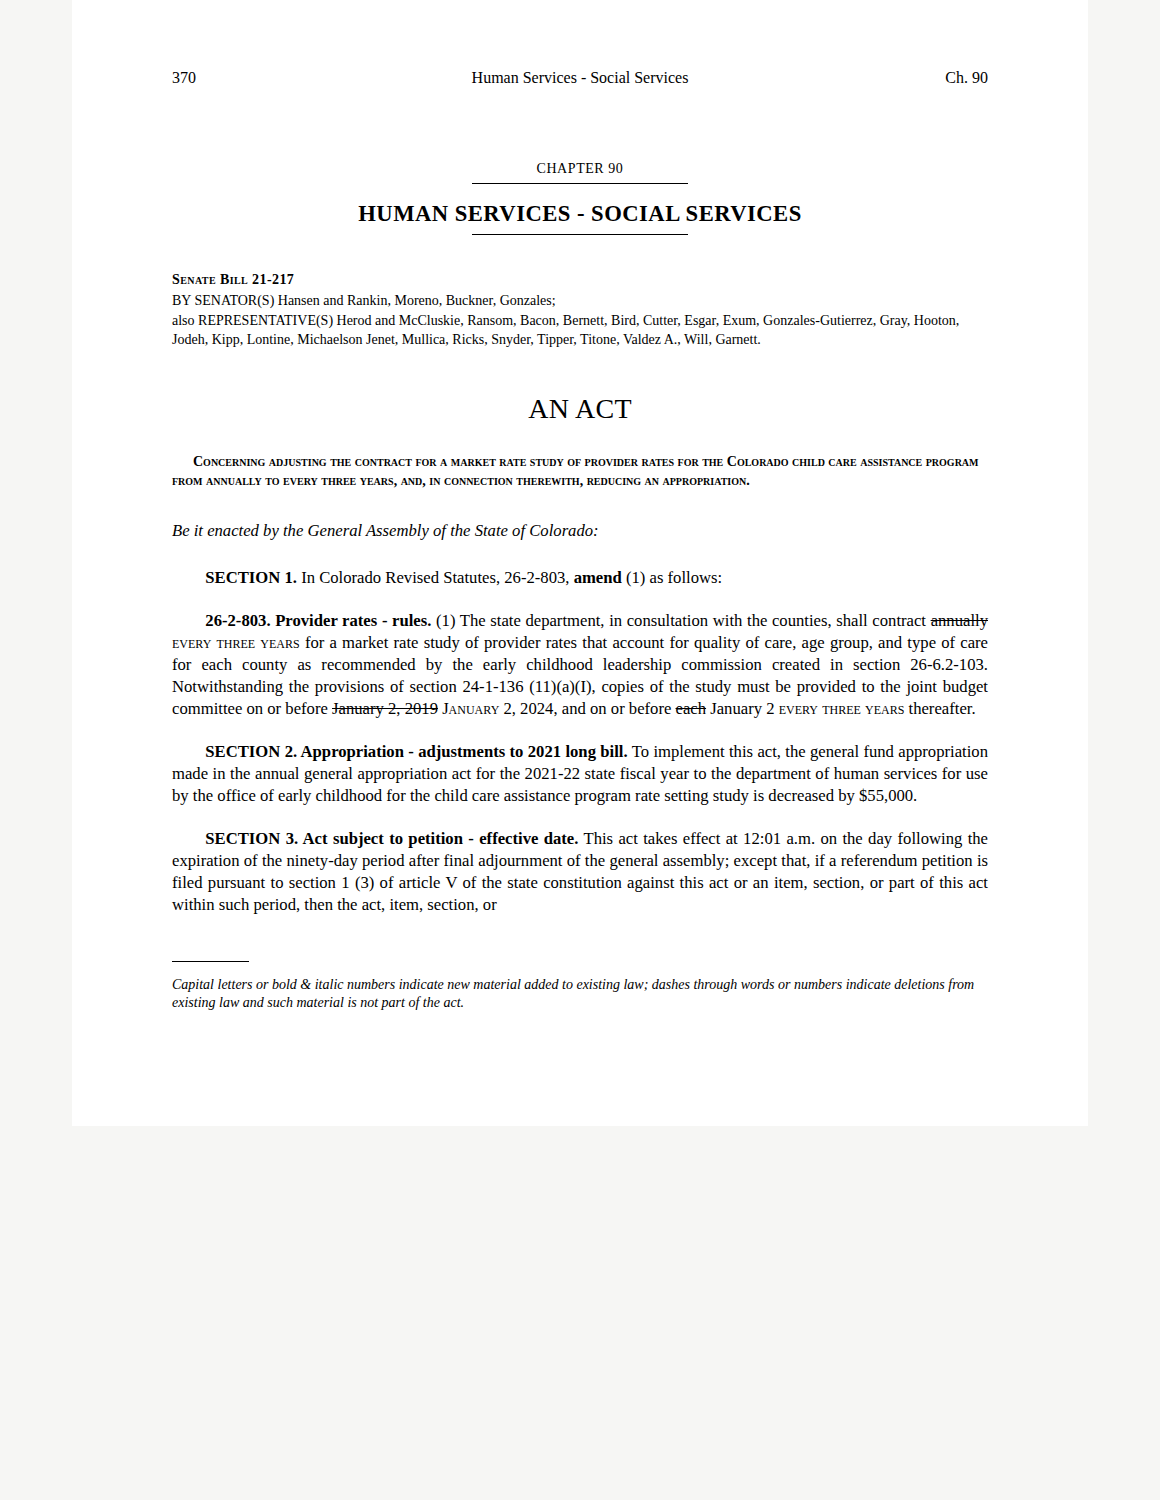370
Human Services - Social Services
Ch. 90
CHAPTER 90
HUMAN SERVICES - SOCIAL SERVICES
Senate Bill 21-217
BY SENATOR(S) Hansen and Rankin, Moreno, Buckner, Gonzales;
also REPRESENTATIVE(S) Herod and McCluskie, Ransom, Bacon, Bernett, Bird, Cutter, Esgar, Exum, Gonzales-Gutierrez, Gray, Hooton, Jodeh, Kipp, Lontine, Michaelson Jenet, Mullica, Ricks, Snyder, Tipper, Titone, Valdez A., Will, Garnett.
AN ACT
Concerning adjusting the contract for a market rate study of provider rates for the Colorado child care assistance program from annually to every three years, and, in connection therewith, reducing an appropriation.
Be it enacted by the General Assembly of the State of Colorado:
SECTION 1. In Colorado Revised Statutes, 26-2-803, amend (1) as follows:
26-2-803. Provider rates - rules. (1) The state department, in consultation with the counties, shall contract annually every three years for a market rate study of provider rates that account for quality of care, age group, and type of care for each county as recommended by the early childhood leadership commission created in section 26-6.2-103. Notwithstanding the provisions of section 24-1-136 (11)(a)(I), copies of the study must be provided to the joint budget committee on or before January 2, 2019 January 2, 2024, and on or before each January 2 every three years thereafter.
SECTION 2. Appropriation - adjustments to 2021 long bill. To implement this act, the general fund appropriation made in the annual general appropriation act for the 2021-22 state fiscal year to the department of human services for use by the office of early childhood for the child care assistance program rate setting study is decreased by $55,000.
SECTION 3. Act subject to petition - effective date. This act takes effect at 12:01 a.m. on the day following the expiration of the ninety-day period after final adjournment of the general assembly; except that, if a referendum petition is filed pursuant to section 1 (3) of article V of the state constitution against this act or an item, section, or part of this act within such period, then the act, item, section, or
Capital letters or bold & italic numbers indicate new material added to existing law; dashes through words or numbers indicate deletions from existing law and such material is not part of the act.